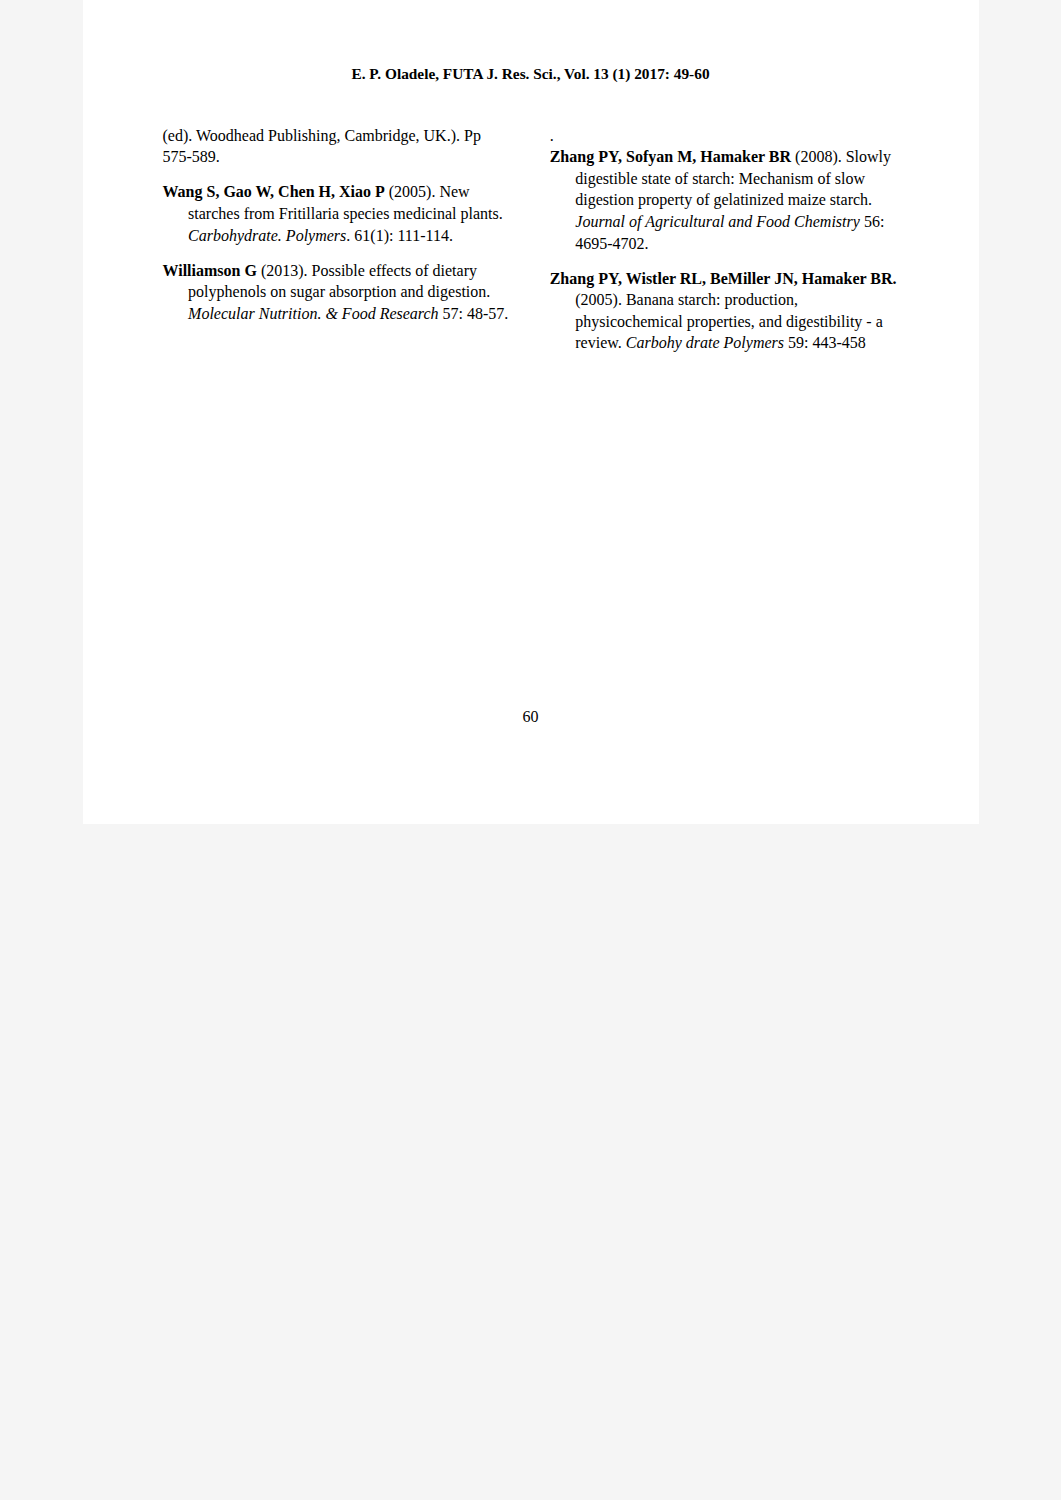E. P. Oladele, FUTA J. Res. Sci., Vol. 13 (1) 2017: 49-60
(ed). Woodhead Publishing, Cambridge, UK.). Pp 575-589.
Wang S, Gao W, Chen H, Xiao P (2005). New starches from Fritillaria species medicinal plants. Carbohydrate. Polymers. 61(1): 111-114.
Williamson G (2013). Possible effects of dietary polyphenols on sugar absorption and digestion. Molecular Nutrition. & Food Research 57: 48-57.
.
Zhang PY, Sofyan M, Hamaker BR (2008). Slowly digestible state of starch: Mechanism of slow digestion property of gelatinized maize starch. Journal of Agricultural and Food Chemistry 56: 4695-4702.
Zhang PY, Wistler RL, BeMiller JN, Hamaker BR. (2005). Banana starch: production, physicochemical properties, and digestibility - a review. Carbohy drate Polymers 59: 443-458
60